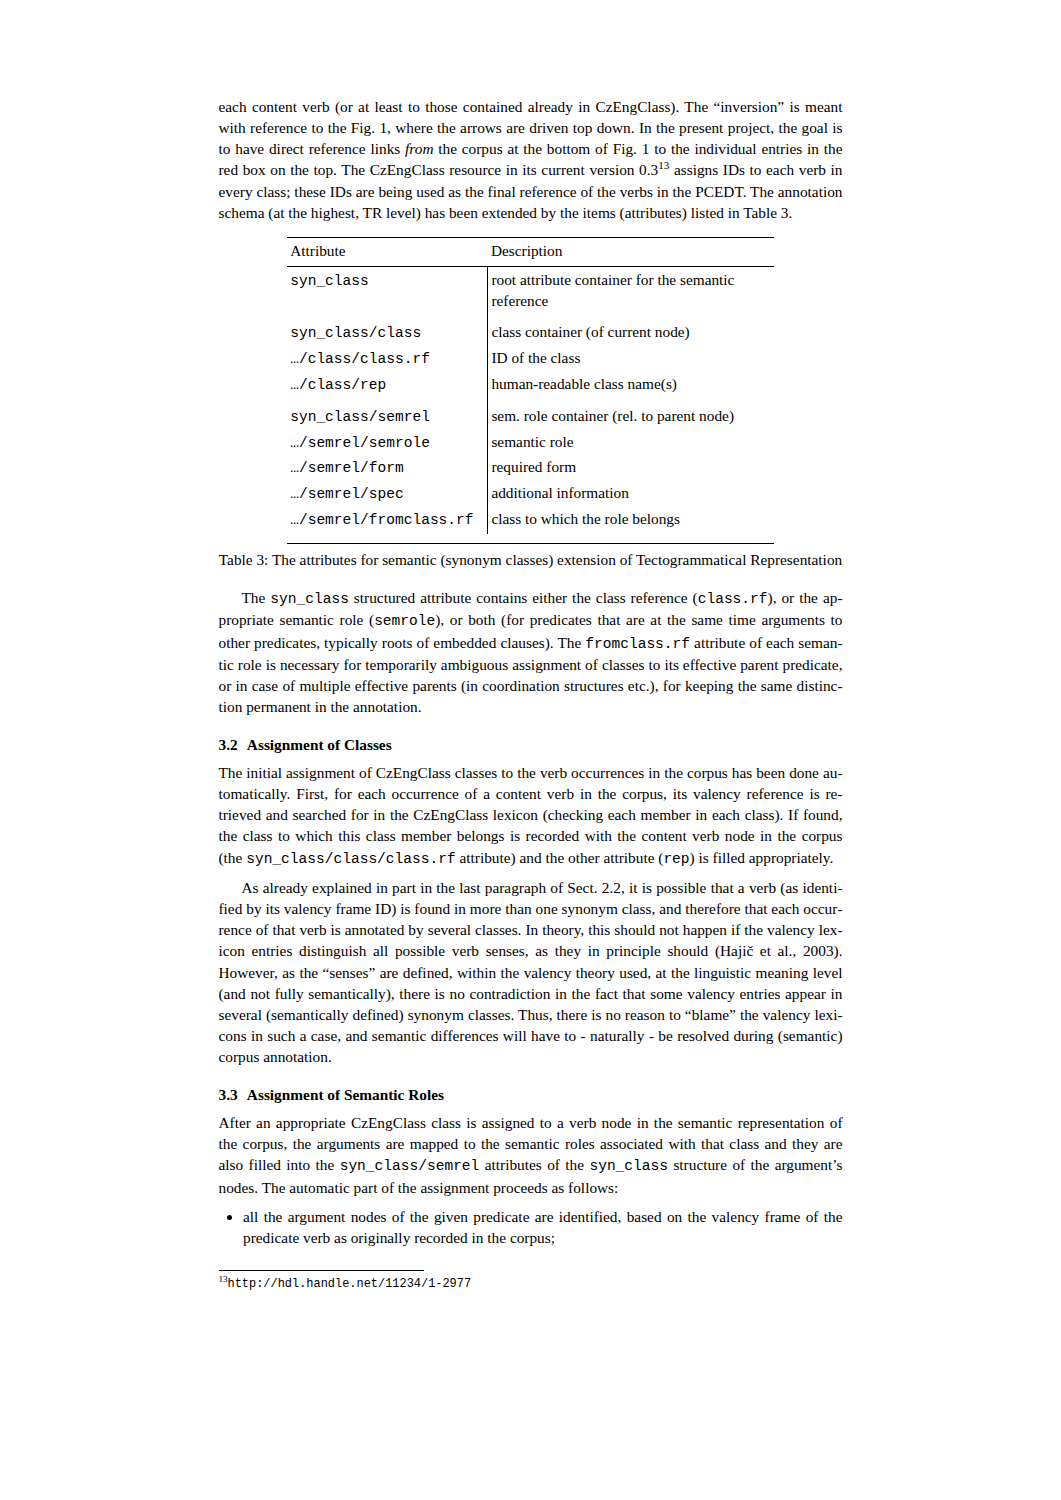each content verb (or at least to those contained already in CzEngClass). The “inversion” is meant with reference to the Fig. 1, where the arrows are driven top down. In the present project, the goal is to have direct reference links from the corpus at the bottom of Fig. 1 to the individual entries in the red box on the top. The CzEngClass resource in its current version 0.313 assigns IDs to each verb in every class; these IDs are being used as the final reference of the verbs in the PCEDT. The annotation schema (at the highest, TR level) has been extended by the items (attributes) listed in Table 3.
| Attribute | Description |
| --- | --- |
| syn_class | root attribute container for the semantic reference |
| syn_class/class | class container (of current node) |
| …/class/class.rf | ID of the class |
| …/class/rep | human-readable class name(s) |
| syn_class/semrel | sem. role container (rel. to parent node) |
| …/semrel/semrole | semantic role |
| …/semrel/form | required form |
| …/semrel/spec | additional information |
| …/semrel/fromclass.rf | class to which the role belongs |
Table 3: The attributes for semantic (synonym classes) extension of Tectogrammatical Representation
The syn_class structured attribute contains either the class reference (class.rf), or the appropriate semantic role (semrole), or both (for predicates that are at the same time arguments to other predicates, typically roots of embedded clauses). The fromclass.rf attribute of each semantic role is necessary for temporarily ambiguous assignment of classes to its effective parent predicate, or in case of multiple effective parents (in coordination structures etc.), for keeping the same distinction permanent in the annotation.
3.2 Assignment of Classes
The initial assignment of CzEngClass classes to the verb occurrences in the corpus has been done automatically. First, for each occurrence of a content verb in the corpus, its valency reference is retrieved and searched for in the CzEngClass lexicon (checking each member in each class). If found, the class to which this class member belongs is recorded with the content verb node in the corpus (the syn_class/class/class.rf attribute) and the other attribute (rep) is filled appropriately.
As already explained in part in the last paragraph of Sect. 2.2, it is possible that a verb (as identified by its valency frame ID) is found in more than one synonym class, and therefore that each occurrence of that verb is annotated by several classes. In theory, this should not happen if the valency lexicon entries distinguish all possible verb senses, as they in principle should (Hajič et al., 2003). However, as the “senses” are defined, within the valency theory used, at the linguistic meaning level (and not fully semantically), there is no contradiction in the fact that some valency entries appear in several (semantically defined) synonym classes. Thus, there is no reason to “blame” the valency lexicons in such a case, and semantic differences will have to - naturally - be resolved during (semantic) corpus annotation.
3.3 Assignment of Semantic Roles
After an appropriate CzEngClass class is assigned to a verb node in the semantic representation of the corpus, the arguments are mapped to the semantic roles associated with that class and they are also filled into the syn_class/semrel attributes of the syn_class structure of the argument’s nodes. The automatic part of the assignment proceeds as follows:
all the argument nodes of the given predicate are identified, based on the valency frame of the predicate verb as originally recorded in the corpus;
13http://hdl.handle.net/11234/1-2977